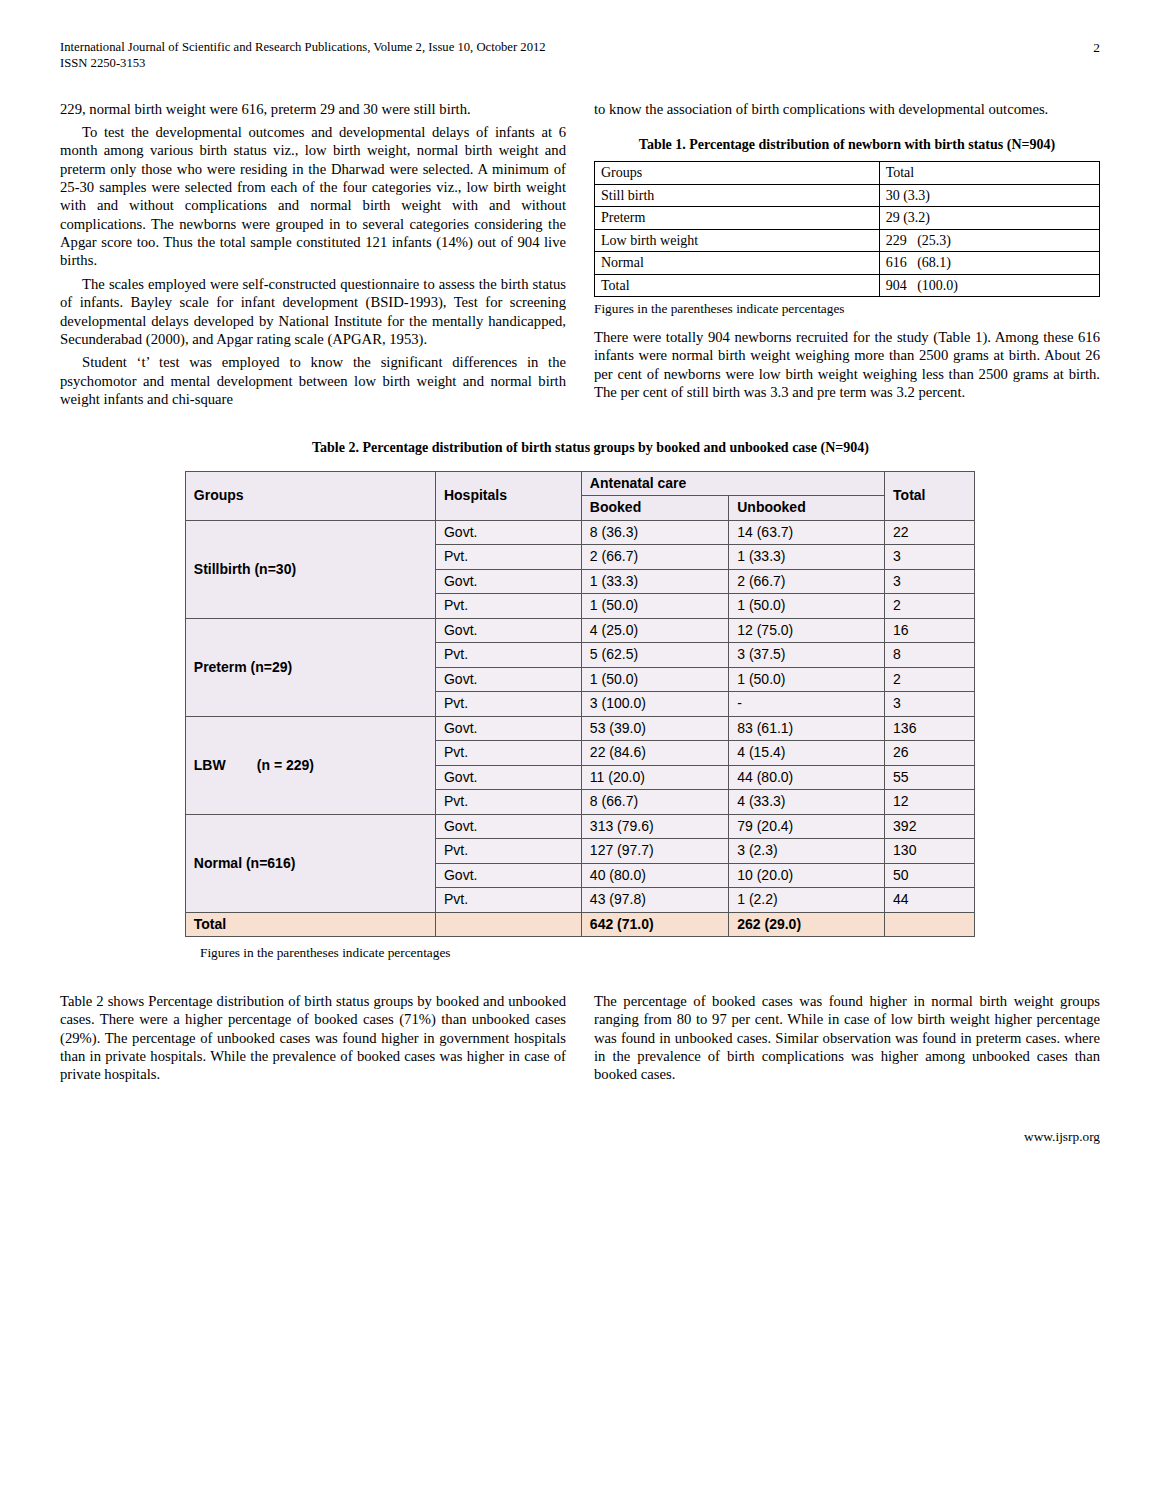International Journal of Scientific and Research Publications, Volume 2, Issue 10, October 2012
ISSN 2250-3153
2
229, normal birth weight were 616, preterm 29 and 30 were still birth.
To test the developmental outcomes and developmental delays of infants at 6 month among various birth status viz., low birth weight, normal birth weight and preterm only those who were residing in the Dharwad were selected. A minimum of 25-30 samples were selected from each of the four categories viz., low birth weight with and without complications and normal birth weight with and without complications. The newborns were grouped in to several categories considering the Apgar score too. Thus the total sample constituted 121 infants (14%) out of 904 live births.
The scales employed were self-constructed questionnaire to assess the birth status of infants. Bayley scale for infant development (BSID-1993), Test for screening developmental delays developed by National Institute for the mentally handicapped, Secunderabad (2000), and Apgar rating scale (APGAR, 1953).
Student ‘t’ test was employed to know the significant differences in the psychomotor and mental development between low birth weight and normal birth weight infants and chi-square
to know the association of birth complications with developmental outcomes.
Table 1. Percentage distribution of newborn with birth status (N=904)
| Groups | Total |
| Still birth | 30 (3.3) |
| Preterm | 29 (3.2) |
| Low birth weight | 229 (25.3) |
| Normal | 616 (68.1) |
| Total | 904 (100.0) |
Figures in the parentheses indicate percentages
There were totally 904 newborns recruited for the study (Table 1). Among these 616 infants were normal birth weight weighing more than 2500 grams at birth. About 26 per cent of newborns were low birth weight weighing less than 2500 grams at birth. The per cent of still birth was 3.3 and pre term was 3.2 percent.
Table 2. Percentage distribution of birth status groups by booked and unbooked case (N=904)
| Groups | Hospitals | Antenatal care | Total |
| --- | --- | --- | --- |
| Booked | Unbooked |
| Stillbirth (n=30) | Govt. | 8 (36.3) | 14 (63.7) | 22 |
| Pvt. | 2 (66.7) | 1 (33.3) | 3 |
| Govt. | 1 (33.3) | 2 (66.7) | 3 |
| Pvt. | 1 (50.0) | 1 (50.0) | 2 |
| Preterm (n=29) | Govt. | 4 (25.0) | 12 (75.0) | 16 |
| Pvt. | 5 (62.5) | 3 (37.5) | 8 |
| Govt. | 1 (50.0) | 1 (50.0) | 2 |
| Pvt. | 3 (100.0) | - | 3 |
| LBW (n = 229) | Govt. | 53 (39.0) | 83 (61.1) | 136 |
| Pvt. | 22 (84.6) | 4 (15.4) | 26 |
| Govt. | 11 (20.0) | 44 (80.0) | 55 |
| Pvt. | 8 (66.7) | 4 (33.3) | 12 |
| Normal (n=616) | Govt. | 313 (79.6) | 79 (20.4) | 392 |
| Pvt. | 127 (97.7) | 3 (2.3) | 130 |
| Govt. | 40 (80.0) | 10 (20.0) | 50 |
| Pvt. | 43 (97.8) | 1 (2.2) | 44 |
| Total | | 642 (71.0) | 262 (29.0) | |
Figures in the parentheses indicate percentages
Table 2 shows Percentage distribution of birth status groups by booked and unbooked cases. There were a higher percentage of booked cases (71%) than unbooked cases (29%). The percentage of unbooked cases was found higher in government hospitals than in private hospitals. While the prevalence of booked cases was higher in case of private hospitals.
The percentage of booked cases was found higher in normal birth weight groups ranging from 80 to 97 per cent. While in case of low birth weight higher percentage was found in unbooked cases. Similar observation was found in preterm cases. where in the prevalence of birth complications was higher among unbooked cases than booked cases.
www.ijsrp.org